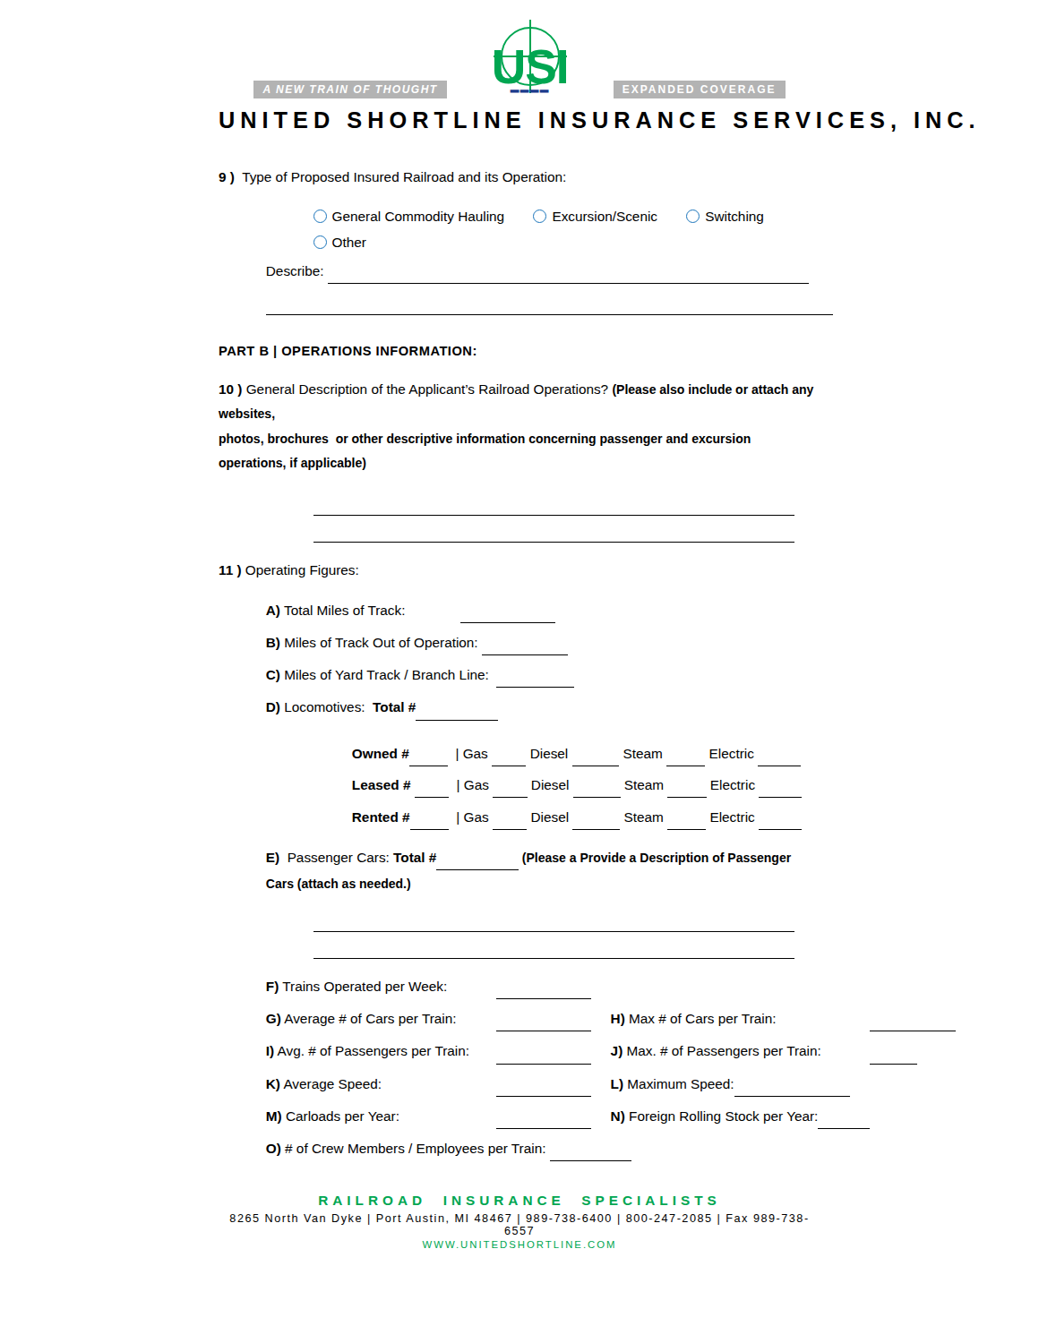A NEW TRAIN OF THOUGHT
USI
━━━━
EXPANDED COVERAGE
UNITED SHORTLINE INSURANCE SERVICES, INC.
9 ) Type of Proposed Insured Railroad and its Operation:
General Commodity Hauling Excursion/Scenic Switching Other
Describe:
PART B | OPERATIONS INFORMATION:
10 ) General Description of the Applicant’s Railroad Operations? (Please also include or attach any websites,
photos, brochures or other descriptive information concerning passenger and excursion operations, if applicable)
11 ) Operating Figures:
| A) Total Miles of Track: | | |
| B) Miles of Track Out of Operation: |
| C) Miles of Yard Track / Branch Line: |
| D) Locomotives: Total # |
Owned # | Gas Diesel Steam Electric
Leased # | Gas Diesel Steam Electric
Rented # | Gas Diesel Steam Electric
E) Passenger Cars: Total # (Please a Provide a Description of Passenger Cars (attach as needed.)
| F) Trains Operated per Week: | | | |
| G) Average # of Cars per Train: | | H) Max # of Cars per Train: | |
| I) Avg. # of Passengers per Train: | | J) Max. # of Passengers per Train: | |
| K) Average Speed: | | L) Maximum Speed: | |
| M) Carloads per Year: | | N) Foreign Rolling Stock per Year: | |
| O) # of Crew Members / Employees per Train: |
RAILROAD INSURANCE SPECIALISTS
8265 North Van Dyke | Port Austin, MI 48467 | 989-738-6400 | 800-247-2085 | Fax 989-738-6557
WWW.UNITEDSHORTLINE.COM